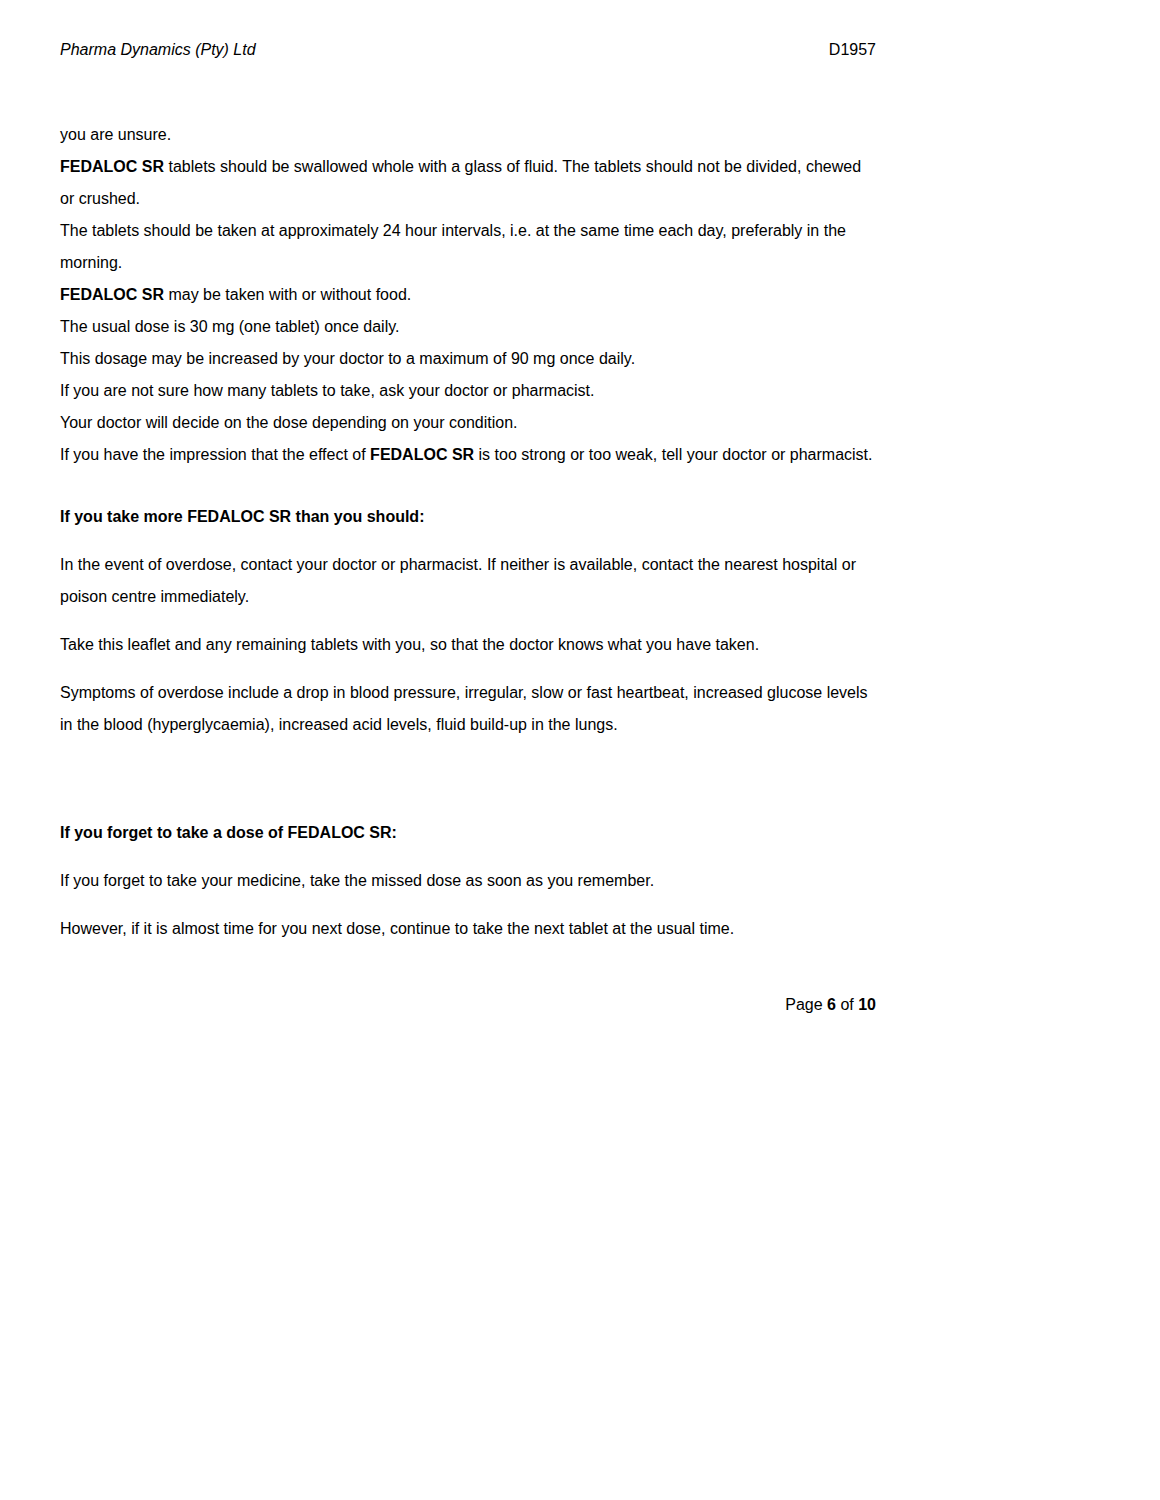Pharma Dynamics (Pty) Ltd D1957
you are unsure.
FEDALOC SR tablets should be swallowed whole with a glass of fluid. The tablets should not be divided, chewed or crushed.
The tablets should be taken at approximately 24 hour intervals, i.e. at the same time each day, preferably in the morning.
FEDALOC SR may be taken with or without food.
The usual dose is 30 mg (one tablet) once daily.
This dosage may be increased by your doctor to a maximum of 90 mg once daily.
If you are not sure how many tablets to take, ask your doctor or pharmacist.
Your doctor will decide on the dose depending on your condition.
If you have the impression that the effect of FEDALOC SR is too strong or too weak, tell your doctor or pharmacist.
If you take more FEDALOC SR than you should:
In the event of overdose, contact your doctor or pharmacist. If neither is available, contact the nearest hospital or poison centre immediately.
Take this leaflet and any remaining tablets with you, so that the doctor knows what you have taken.
Symptoms of overdose include a drop in blood pressure, irregular, slow or fast heartbeat, increased glucose levels in the blood (hyperglycaemia), increased acid levels, fluid build-up in the lungs.
If you forget to take a dose of FEDALOC SR:
If you forget to take your medicine, take the missed dose as soon as you remember.
However, if it is almost time for you next dose, continue to take the next tablet at the usual time.
Page 6 of 10